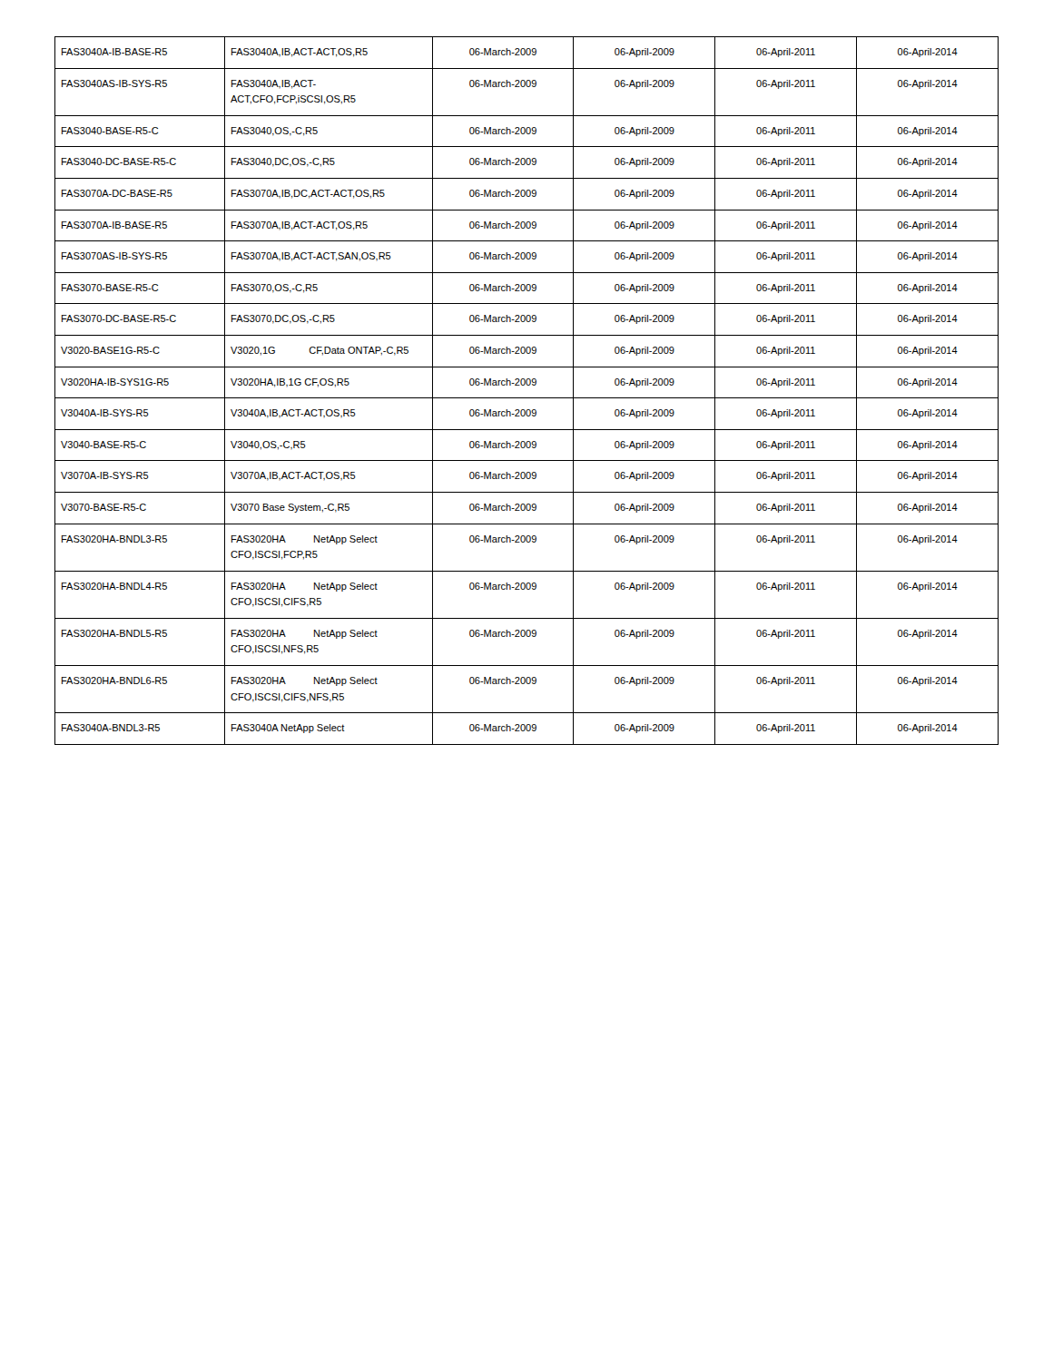| FAS3040A-IB-BASE-R5 | FAS3040A,IB,ACT-ACT,OS,R5 | 06-March-2009 | 06-April-2009 | 06-April-2011 | 06-April-2014 |
| FAS3040AS-IB-SYS-R5 | FAS3040A,IB,ACT-ACT,CFO,FCP,iSCSI,OS,R5 | 06-March-2009 | 06-April-2009 | 06-April-2011 | 06-April-2014 |
| FAS3040-BASE-R5-C | FAS3040,OS,-C,R5 | 06-March-2009 | 06-April-2009 | 06-April-2011 | 06-April-2014 |
| FAS3040-DC-BASE-R5-C | FAS3040,DC,OS,-C,R5 | 06-March-2009 | 06-April-2009 | 06-April-2011 | 06-April-2014 |
| FAS3070A-DC-BASE-R5 | FAS3070A,IB,DC,ACT-ACT,OS,R5 | 06-March-2009 | 06-April-2009 | 06-April-2011 | 06-April-2014 |
| FAS3070A-IB-BASE-R5 | FAS3070A,IB,ACT-ACT,OS,R5 | 06-March-2009 | 06-April-2009 | 06-April-2011 | 06-April-2014 |
| FAS3070AS-IB-SYS-R5 | FAS3070A,IB,ACT-ACT,SAN,OS,R5 | 06-March-2009 | 06-April-2009 | 06-April-2011 | 06-April-2014 |
| FAS3070-BASE-R5-C | FAS3070,OS,-C,R5 | 06-March-2009 | 06-April-2009 | 06-April-2011 | 06-April-2014 |
| FAS3070-DC-BASE-R5-C | FAS3070,DC,OS,-C,R5 | 06-March-2009 | 06-April-2009 | 06-April-2011 | 06-April-2014 |
| V3020-BASE1G-R5-C | V3020,1G CF,Data ONTAP,-C,R5 | 06-March-2009 | 06-April-2009 | 06-April-2011 | 06-April-2014 |
| V3020HA-IB-SYS1G-R5 | V3020HA,IB,1G CF,OS,R5 | 06-March-2009 | 06-April-2009 | 06-April-2011 | 06-April-2014 |
| V3040A-IB-SYS-R5 | V3040A,IB,ACT-ACT,OS,R5 | 06-March-2009 | 06-April-2009 | 06-April-2011 | 06-April-2014 |
| V3040-BASE-R5-C | V3040,OS,-C,R5 | 06-March-2009 | 06-April-2009 | 06-April-2011 | 06-April-2014 |
| V3070A-IB-SYS-R5 | V3070A,IB,ACT-ACT,OS,R5 | 06-March-2009 | 06-April-2009 | 06-April-2011 | 06-April-2014 |
| V3070-BASE-R5-C | V3070 Base System,-C,R5 | 06-March-2009 | 06-April-2009 | 06-April-2011 | 06-April-2014 |
| FAS3020HA-BNDL3-R5 | FAS3020HA NetApp Select CFO,ISCSI,FCP,R5 | 06-March-2009 | 06-April-2009 | 06-April-2011 | 06-April-2014 |
| FAS3020HA-BNDL4-R5 | FAS3020HA NetApp Select CFO,ISCSI,CIFS,R5 | 06-March-2009 | 06-April-2009 | 06-April-2011 | 06-April-2014 |
| FAS3020HA-BNDL5-R5 | FAS3020HA NetApp Select CFO,ISCSI,NFS,R5 | 06-March-2009 | 06-April-2009 | 06-April-2011 | 06-April-2014 |
| FAS3020HA-BNDL6-R5 | FAS3020HA NetApp Select CFO,ISCSI,CIFS,NFS,R5 | 06-March-2009 | 06-April-2009 | 06-April-2011 | 06-April-2014 |
| FAS3040A-BNDL3-R5 | FAS3040A NetApp Select | 06-March-2009 | 06-April-2009 | 06-April-2011 | 06-April-2014 |